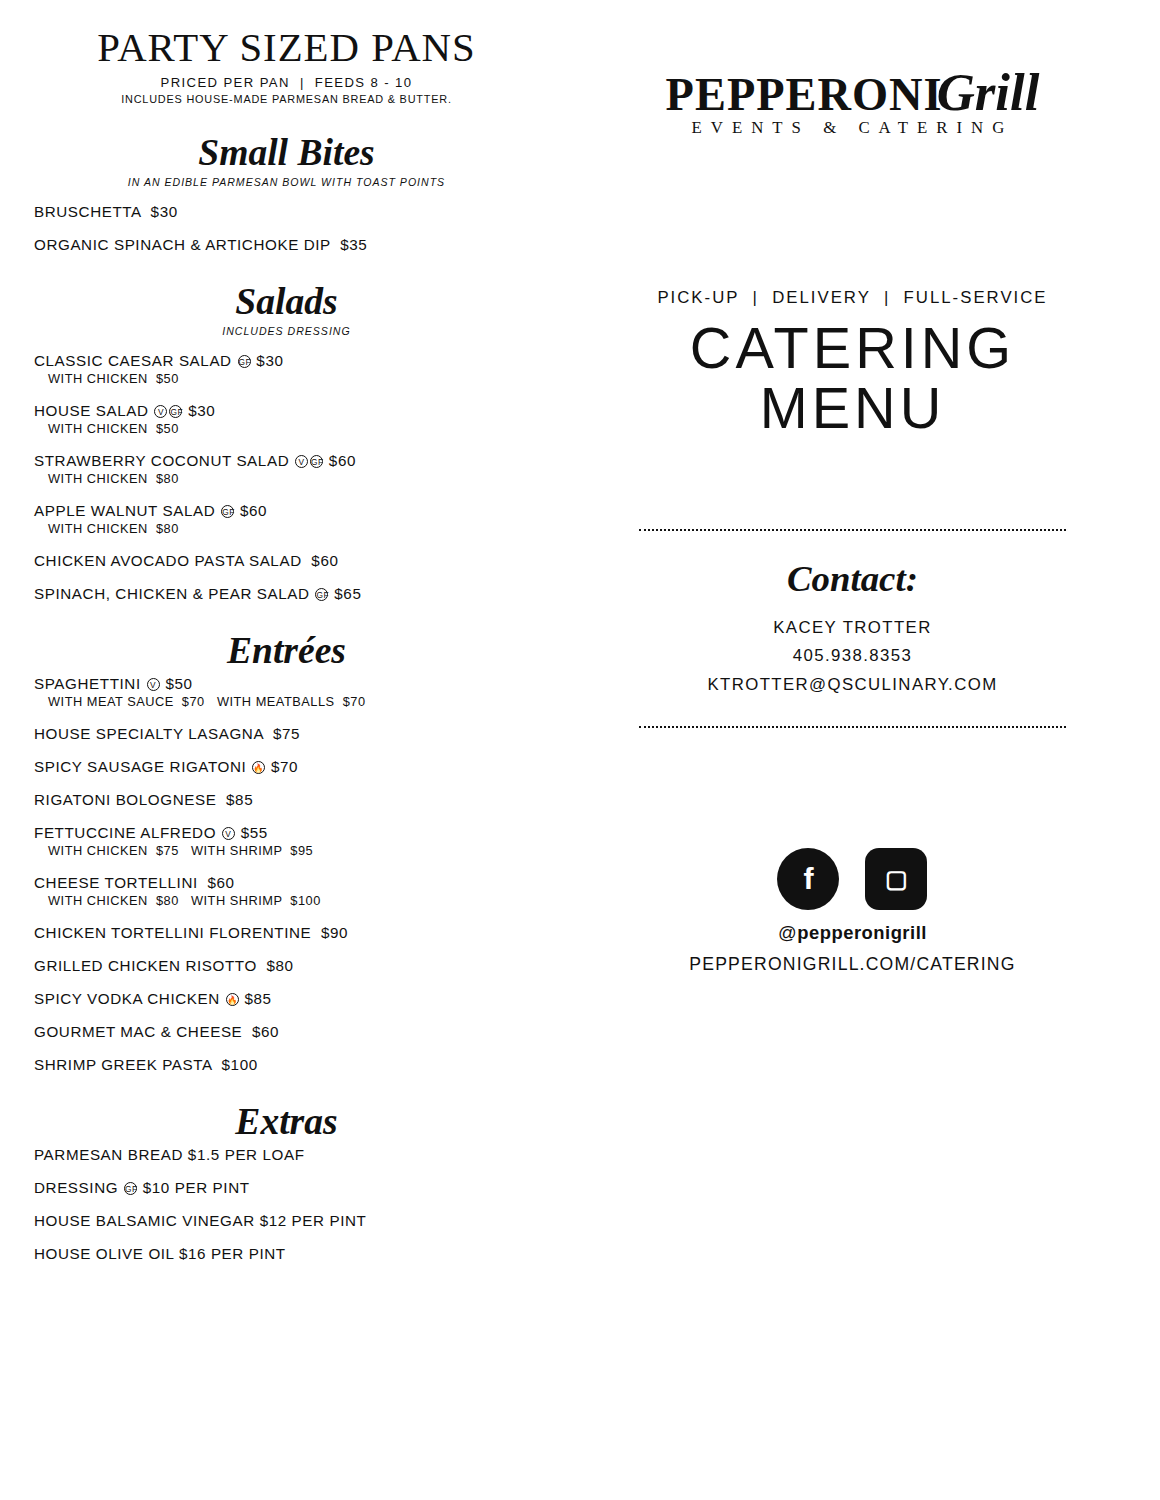Party Sized Pans
Priced per pan | Feeds 8 - 10 Includes house-made parmesan bread & butter.
Small Bites
In an edible parmesan bowl with toast points
Bruschetta $30
Organic Spinach & Artichoke Dip $35
Salads
Includes dressing
Classic Caesar Salad GF $30 with Chicken $50
House Salad VGF $30 with Chicken $50
Strawberry Coconut Salad VGF $60 with Chicken $80
Apple Walnut Salad GF $60 with Chicken $80
Chicken Avocado Pasta Salad $60
Spinach, Chicken & Pear Salad GF $65
Entrées
Spaghettini V $50 with Meat Sauce $70 with Meatballs $70
House Specialty Lasagna $75
Spicy Sausage Rigatoni 🔥 $70
Rigatoni Bolognese $85
Fettuccine Alfredo V $55 with Chicken $75 with Shrimp $95
Cheese Tortellini $60 with Chicken $80 with Shrimp $100
Chicken Tortellini Florentine $90
Grilled Chicken Risotto $80
Spicy Vodka Chicken 🔥 $85
Gourmet Mac & Cheese $60
Shrimp Greek Pasta $100
Extras
Parmesan Bread $1.5 per loaf
Dressing GF $10 per pint
House Balsamic Vinegar $12 per pint
House Olive Oil $16 per pint
PEPPERONI Grill EVENTS & CATERING
pick-up | delivery | full-service
Catering
Menu
Contact:
Kacey Trotter
405.938.8353
ktrotter@qsculinary.com
f
▢
@pepperonigrill
pepperonigrill.com/catering